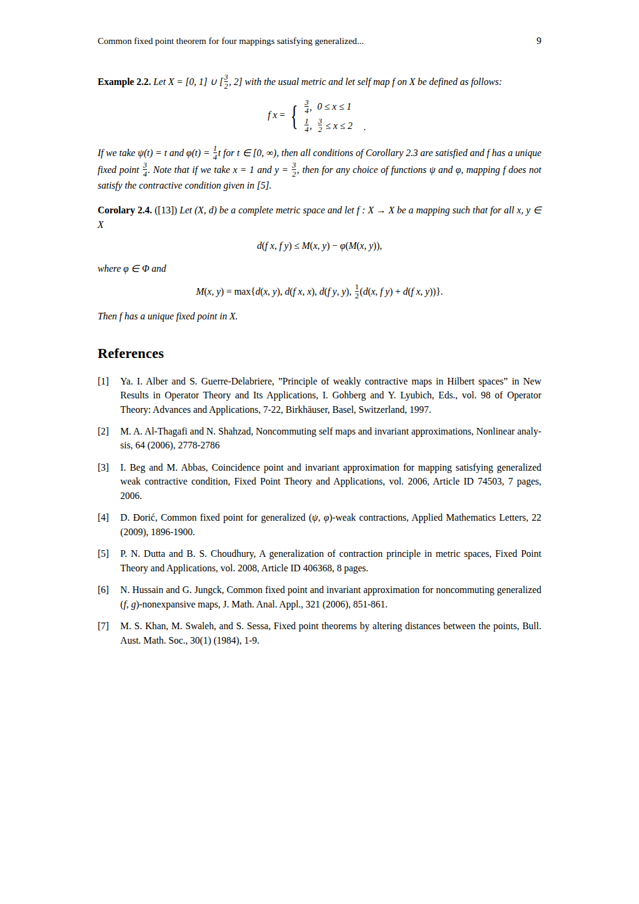Common fixed point theorem for four mappings satisfying generalized... 9
Example 2.2. Let X = [0, 1] ∪ [32, 2] with the usual metric and let self map f on X be defined as follows:
f x = {
| 3 4 , | 0 ≤ x ≤ 1 | . |
| 1 4 , | 3 2 ≤ x ≤ 2 |
If we take ψ(t) = t and φ(t) = 14 t for t ∈ [0, ∞), then all conditions of Corollary 2.3 are satisfied and f has a unique fixed point 34. Note that if we take x = 1 and y = 32, then for any choice of functions ψ and φ, mapping f does not satisfy the contractive condition given in [5].
Corolary 2.4. ([13]) Let (X, d) be a complete metric space and let f : X → X be a mapping such that for all x, y ∈ X
d(f x, f y) ≤ M(x, y) − φ(M(x, y)),
where φ ∈ Φ and
M(x, y) = max{d(x, y), d(f x, x), d(f y, y), 12(d(x, f y) + d(f x, y))}.
Then f has a unique fixed point in X.
References
[1] Ya. I. Alber and S. Guerre-Delabriere, ”Principle of weakly contractive maps in Hilbert spaces” in New Results in Operator Theory and Its Applications, I. Gohberg and Y. Lyubich, Eds., vol. 98 of Operator Theory: Advances and Applications, 7-22, Birkhäuser, Basel, Switzerland, 1997.
[2] M. A. Al-Thagafi and N. Shahzad, Noncommuting self maps and invariant approximations, Nonlinear analysis, 64 (2006), 2778-2786
[3] I. Beg and M. Abbas, Coincidence point and invariant approximation for mapping satisfying generalized weak contractive condition, Fixed Point Theory and Applications, vol. 2006, Article ID 74503, 7 pages, 2006.
[4] D. Đorić, Common fixed point for generalized (ψ, φ)-weak contractions, Applied Mathematics Letters, 22 (2009), 1896-1900.
[5] P. N. Dutta and B. S. Choudhury, A generalization of contraction principle in metric spaces, Fixed Point Theory and Applications, vol. 2008, Article ID 406368, 8 pages.
[6] N. Hussain and G. Jungck, Common fixed point and invariant approximation for noncommuting generalized (f, g)-nonexpansive maps, J. Math. Anal. Appl., 321 (2006), 851-861.
[7] M. S. Khan, M. Swaleh, and S. Sessa, Fixed point theorems by altering distances between the points, Bull. Aust. Math. Soc., 30(1) (1984), 1-9.